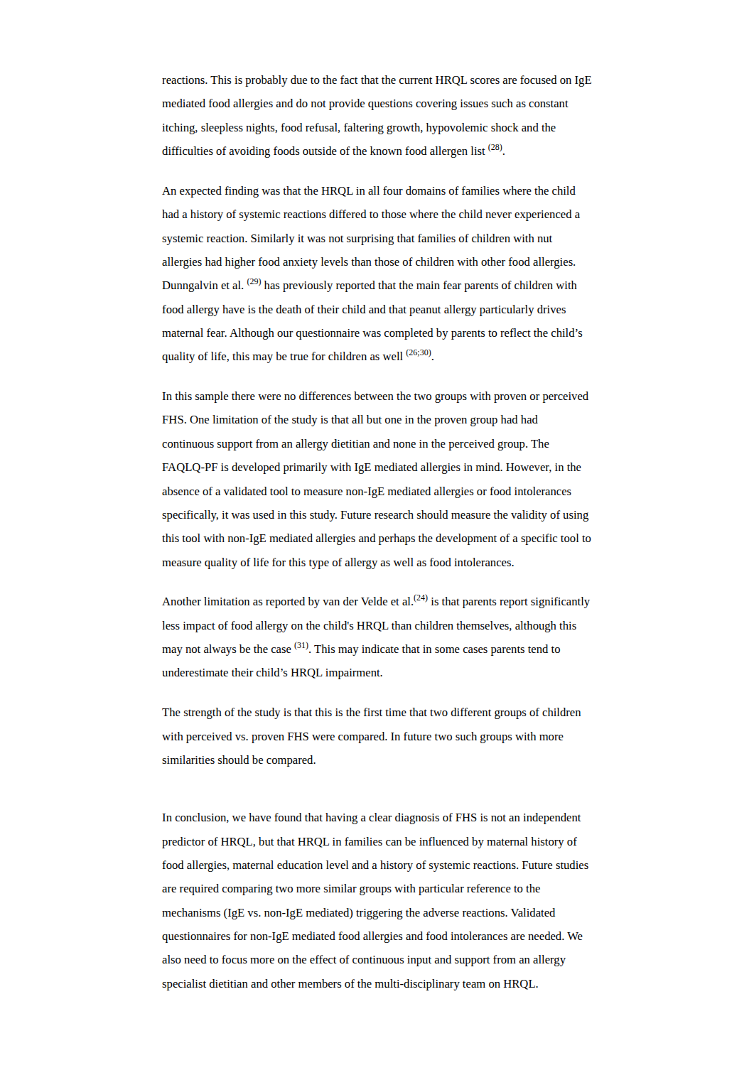reactions. This is probably due to the fact that the current HRQL scores are focused on IgE mediated food allergies and do not provide questions covering issues such as constant itching, sleepless nights, food refusal, faltering growth, hypovolemic shock and the difficulties of avoiding foods outside of the known food allergen list (28).
An expected finding was that the HRQL in all four domains of families where the child had a history of systemic reactions differed to those where the child never experienced a systemic reaction. Similarly it was not surprising that families of children with nut allergies had higher food anxiety levels than those of children with other food allergies. Dunngalvin et al. (29) has previously reported that the main fear parents of children with food allergy have is the death of their child and that peanut allergy particularly drives maternal fear. Although our questionnaire was completed by parents to reflect the child’s quality of life, this may be true for children as well (26;30).
In this sample there were no differences between the two groups with proven or perceived FHS. One limitation of the study is that all but one in the proven group had had continuous support from an allergy dietitian and none in the perceived group. The FAQLQ-PF is developed primarily with IgE mediated allergies in mind. However, in the absence of a validated tool to measure non-IgE mediated allergies or food intolerances specifically, it was used in this study. Future research should measure the validity of using this tool with non-IgE mediated allergies and perhaps the development of a specific tool to measure quality of life for this type of allergy as well as food intolerances.
Another limitation as reported by van der Velde et al.(24) is that parents report significantly less impact of food allergy on the child's HRQL than children themselves, although this may not always be the case (31). This may indicate that in some cases parents tend to underestimate their child’s HRQL impairment.
The strength of the study is that this is the first time that two different groups of children with perceived vs. proven FHS were compared. In future two such groups with more similarities should be compared.
In conclusion, we have found that having a clear diagnosis of FHS is not an independent predictor of HRQL, but that HRQL in families can be influenced by maternal history of food allergies, maternal education level and a history of systemic reactions. Future studies are required comparing two more similar groups with particular reference to the mechanisms (IgE vs. non-IgE mediated) triggering the adverse reactions. Validated questionnaires for non-IgE mediated food allergies and food intolerances are needed. We also need to focus more on the effect of continuous input and support from an allergy specialist dietitian and other members of the multi-disciplinary team on HRQL.